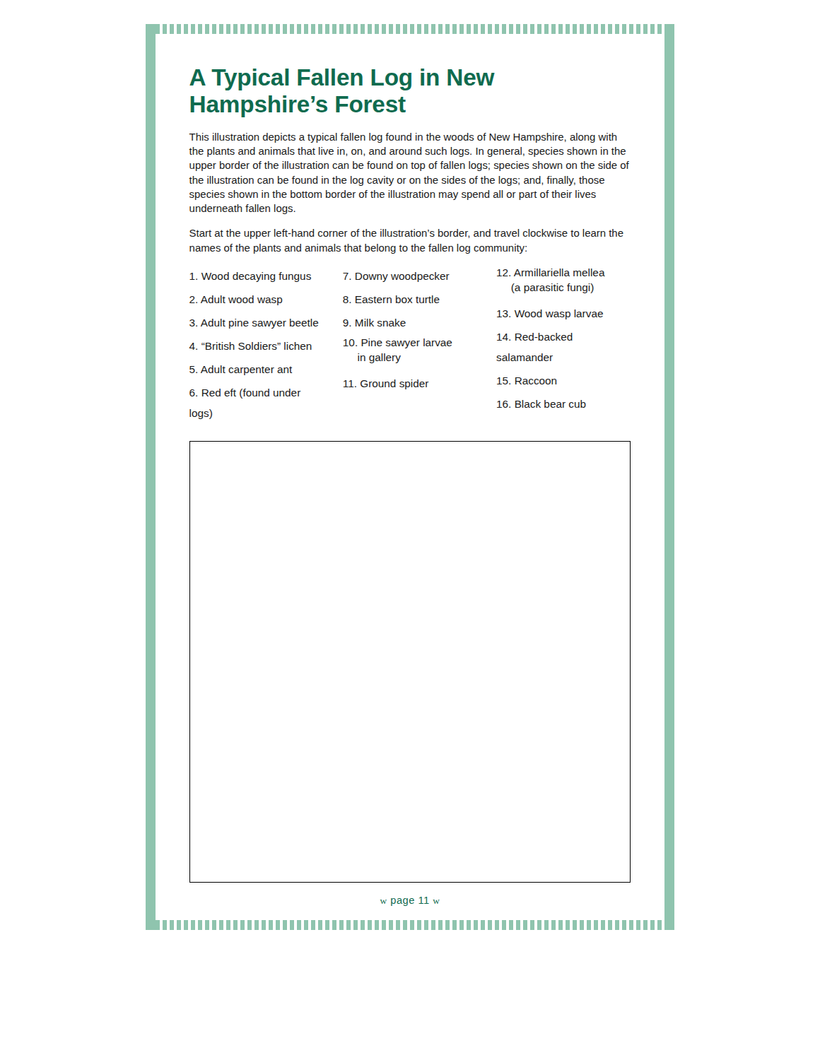A Typical Fallen Log in New Hampshire’s Forest
This illustration depicts a typical fallen log found in the woods of New Hampshire, along with the plants and animals that live in, on, and around such logs. In general, species shown in the upper border of the illustration can be found on top of fallen logs; species shown on the side of the illustration can be found in the log cavity or on the sides of the logs; and, finally, those species shown in the bottom border of the illustration may spend all or part of their lives underneath fallen logs.
Start at the upper left-hand corner of the illustration’s border, and travel clockwise to learn the names of the plants and animals that belong to the fallen log community:
1. Wood decaying fungus
2. Adult wood wasp
3. Adult pine sawyer beetle
4. “British Soldiers” lichen
5. Adult carpenter ant
6. Red eft (found under logs)
7. Downy woodpecker
8. Eastern box turtle
9. Milk snake
10. Pine sawyer larvaein gallery
11. Ground spider
12. Armillariella mellea(a parasitic fungi)
13. Wood wasp larvae
14. Red-backed salamander
15. Raccoon
16. Black bear cub
w page 11 w